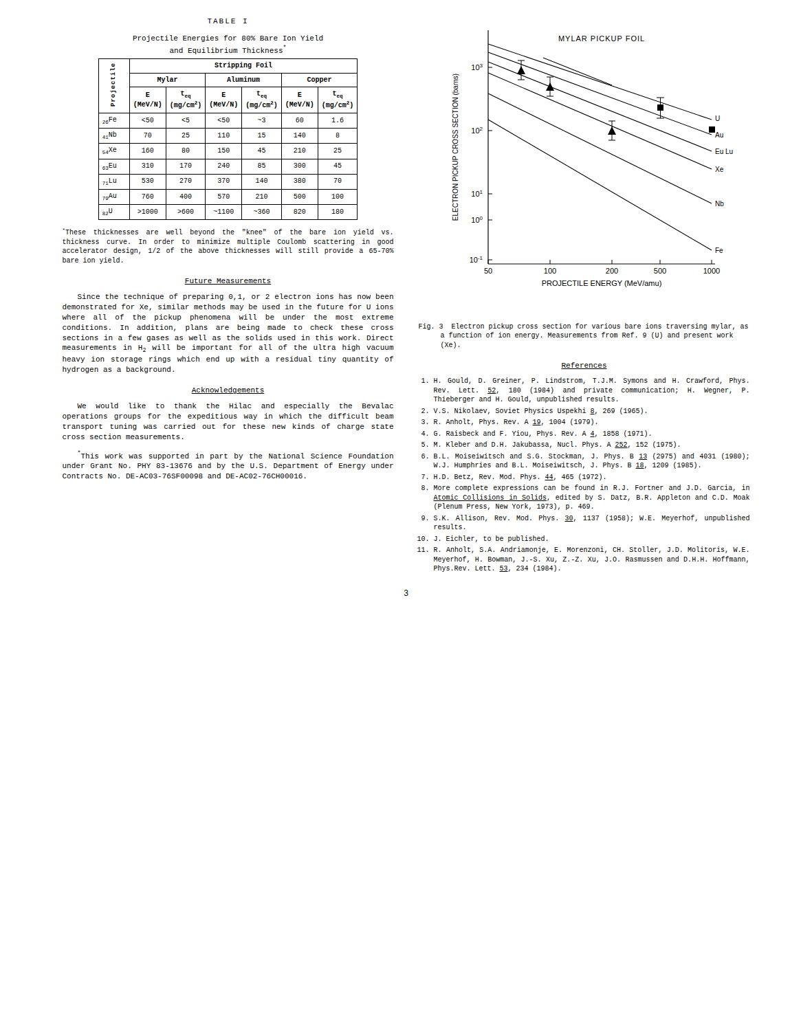TABLE I
Projectile Energies for 80% Bare Ion Yield
and Equilibrium Thickness*
| Projectile | Stripping Foil |
| --- | --- |
| Mylar | Aluminum | Copper |
| E (MeV/N) | t eq (mg/cm 2 ) | E (MeV/N) | t eq (mg/cm 2 ) | E (MeV/N) | t eq (mg/cm 2 ) |
| 26 Fe | <50 | <5 | <50 | ~3 | 60 | 1.6 |
| 41 Nb | 70 | 25 | 110 | 15 | 140 | 8 |
| 54 Xe | 160 | 80 | 150 | 45 | 210 | 25 |
| 63 Eu | 310 | 170 | 240 | 85 | 300 | 45 |
| 71 Lu | 530 | 270 | 370 | 140 | 380 | 70 |
| 79 Au | 760 | 400 | 570 | 210 | 500 | 100 |
| 82 U | >1000 | >600 | ~1100 | ~360 | 820 | 180 |
*These thicknesses are well beyond the "knee" of the bare ion yield vs. thickness curve. In order to minimize multiple Coulomb scattering in good accelerator design, 1/2 of the above thicknesses will still provide a 65-70% bare ion yield.
Future Measurements
Since the technique of preparing 0,1, or 2 electron ions has now been demonstrated for Xe, similar methods may be used in the future for U ions where all of the pickup phenomena will be under the most extreme conditions. In addition, plans are being made to check these cross sections in a few gases as well as the solids used in this work. Direct measurements in H2 will be important for all of the ultra high vacuum heavy ion storage rings which end up with a residual tiny quantity of hydrogen as a background.
Acknowledgements
We would like to thank the Hilac and especially the Bevalac operations groups for the expeditious way in which the difficult beam transport tuning was carried out for these new kinds of charge state cross section measurements.
*This work was supported in part by the National Science Foundation under Grant No. PHY 83-13676 and by the U.S. Department of Energy under Contracts No. DE-AC03-76SF00098 and DE-AC02-76CH00016.
MYLAR PICKUP FOIL 103 102 101 100 10-1 ELECTRON PICKUP CROSS SECTION (barns) 50 100 200 500 1000 PROJECTILE ENERGY (MeV/amu) U Au Eu Lu Xe Nb Fe
Fig. 3 Electron pickup cross section for various bare ions traversing mylar, as a function of ion energy. Measurements from Ref. 9 (U) and present work (Xe).
References
H. Gould, D. Greiner, P. Lindstrom, T.J.M. Symons and H. Crawford, Phys. Rev. Lett. 52, 180 (1984) and private communication; H. Wegner, P. Thieberger and H. Gould, unpublished results.
V.S. Nikolaev, Soviet Physics Uspekhi 8, 269 (1965).
R. Anholt, Phys. Rev. A 19, 1004 (1979).
G. Raisbeck and F. Yiou, Phys. Rev. A 4, 1858 (1971).
M. Kleber and D.H. Jakubassa, Nucl. Phys. A 252, 152 (1975).
B.L. Moiseiwitsch and S.G. Stockman, J. Phys. B 13 (2975) and 4031 (1980); W.J. Humphries and B.L. Moiseiwitsch, J. Phys. B 18, 1209 (1985).
H.D. Betz, Rev. Mod. Phys. 44, 465 (1972).
More complete expressions can be found in R.J. Fortner and J.D. Garcia, in Atomic Collisions in Solids, edited by S. Datz, B.R. Appleton and C.D. Moak (Plenum Press, New York, 1973), p. 469.
S.K. Allison, Rev. Mod. Phys. 30, 1137 (1958); W.E. Meyerhof, unpublished results.
J. Eichler, to be published.
R. Anholt, S.A. Andriamonje, E. Morenzoni, CH. Stoller, J.D. Molitoris, W.E. Meyerhof, H. Bowman, J.-S. Xu, Z.-Z. Xu, J.O. Rasmussen and D.H.H. Hoffmann, Phys.Rev. Lett. 53, 234 (1984).
3